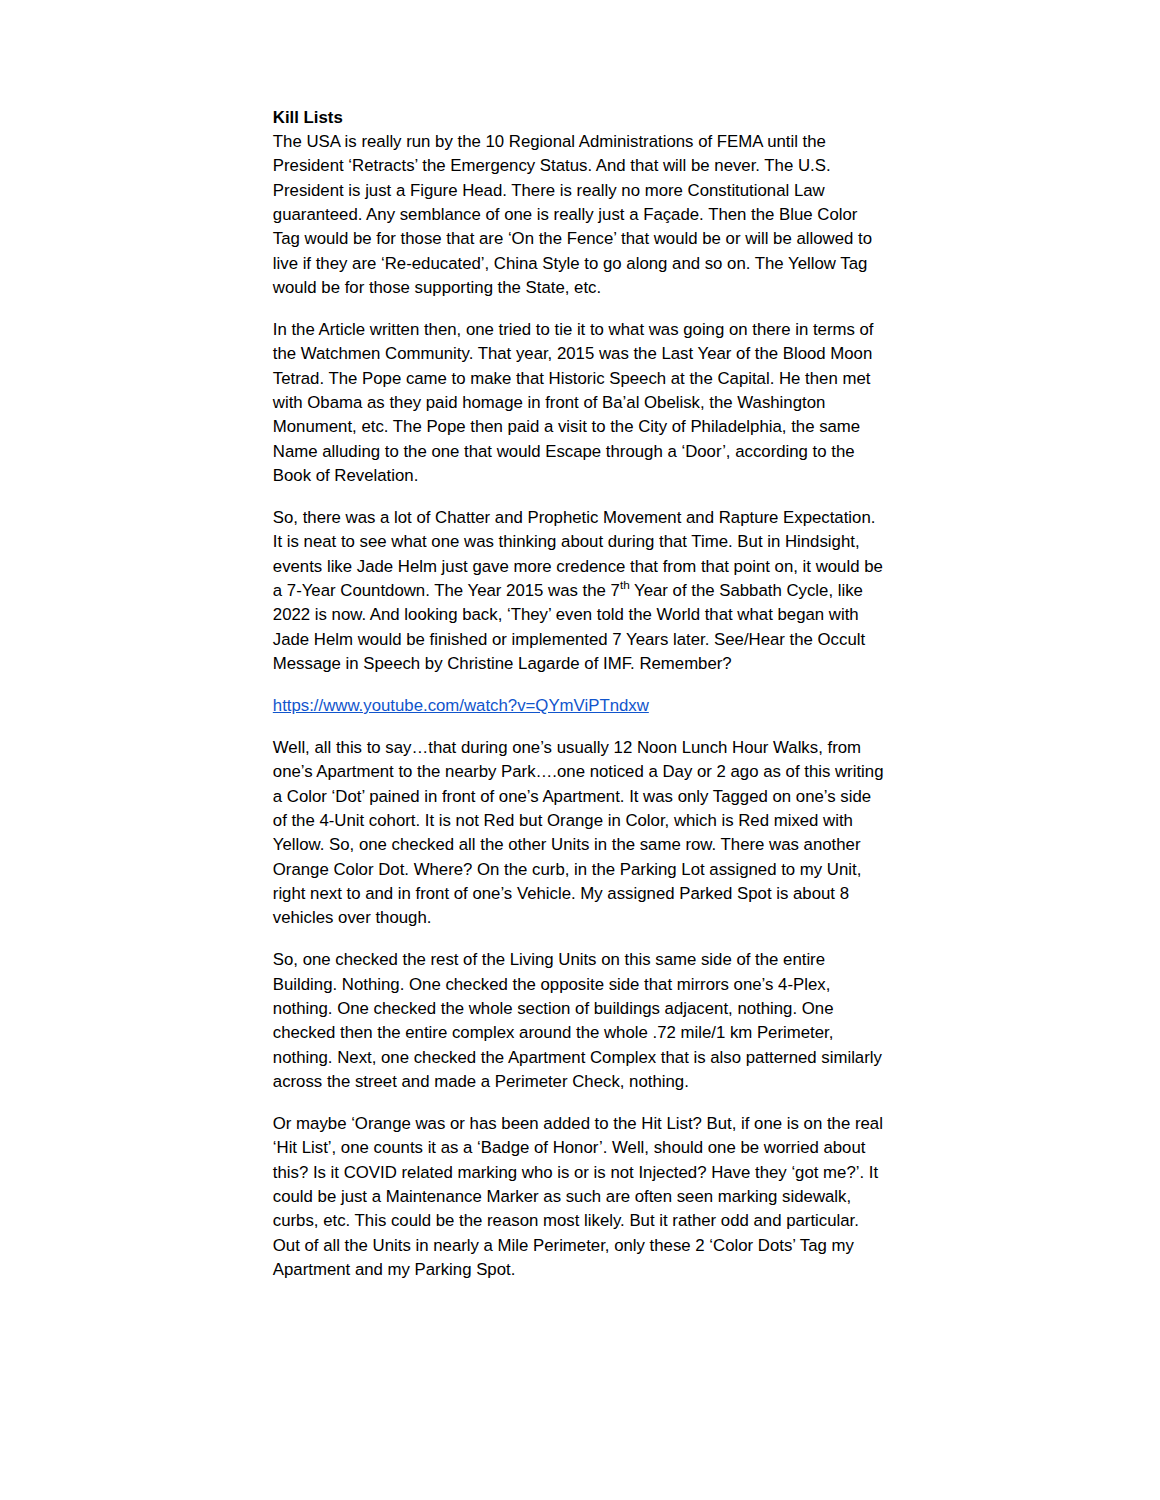Kill Lists
The USA is really run by the 10 Regional Administrations of FEMA until the President ‘Retracts’ the Emergency Status. And that will be never. The U.S. President is just a Figure Head. There is really no more Constitutional Law guaranteed. Any semblance of one is really just a Façade. Then the Blue Color Tag would be for those that are ‘On the Fence’ that would be or will be allowed to live if they are ‘Re-educated’, China Style to go along and so on. The Yellow Tag would be for those supporting the State, etc.
In the Article written then, one tried to tie it to what was going on there in terms of the Watchmen Community. That year, 2015 was the Last Year of the Blood Moon Tetrad. The Pope came to make that Historic Speech at the Capital. He then met with Obama as they paid homage in front of Ba’al Obelisk, the Washington Monument, etc. The Pope then paid a visit to the City of Philadelphia, the same Name alluding to the one that would Escape through a ‘Door’, according to the Book of Revelation.
So, there was a lot of Chatter and Prophetic Movement and Rapture Expectation. It is neat to see what one was thinking about during that Time. But in Hindsight, events like Jade Helm just gave more credence that from that point on, it would be a 7-Year Countdown. The Year 2015 was the 7th Year of the Sabbath Cycle, like 2022 is now. And looking back, ‘They’ even told the World that what began with Jade Helm would be finished or implemented 7 Years later. See/Hear the Occult Message in Speech by Christine Lagarde of IMF. Remember?
https://www.youtube.com/watch?v=QYmViPTndxw
Well, all this to say…that during one’s usually 12 Noon Lunch Hour Walks, from one’s Apartment to the nearby Park….one noticed a Day or 2 ago as of this writing a Color ‘Dot’ pained in front of one’s Apartment. It was only Tagged on one’s side of the 4-Unit cohort. It is not Red but Orange in Color, which is Red mixed with Yellow. So, one checked all the other Units in the same row. There was another Orange Color Dot. Where? On the curb, in the Parking Lot assigned to my Unit, right next to and in front of one’s Vehicle. My assigned Parked Spot is about 8 vehicles over though.
So, one checked the rest of the Living Units on this same side of the entire Building. Nothing. One checked the opposite side that mirrors one’s 4-Plex, nothing. One checked the whole section of buildings adjacent, nothing. One checked then the entire complex around the whole .72 mile/1 km Perimeter, nothing. Next, one checked the Apartment Complex that is also patterned similarly across the street and made a Perimeter Check, nothing.
Or maybe ‘Orange was or has been added to the Hit List? But, if one is on the real ‘Hit List’, one counts it as a ‘Badge of Honor’. Well, should one be worried about this? Is it COVID related marking who is or is not Injected? Have they ‘got me?’. It could be just a Maintenance Marker as such are often seen marking sidewalk, curbs, etc. This could be the reason most likely. But it rather odd and particular. Out of all the Units in nearly a Mile Perimeter, only these 2 ‘Color Dots’ Tag my Apartment and my Parking Spot.